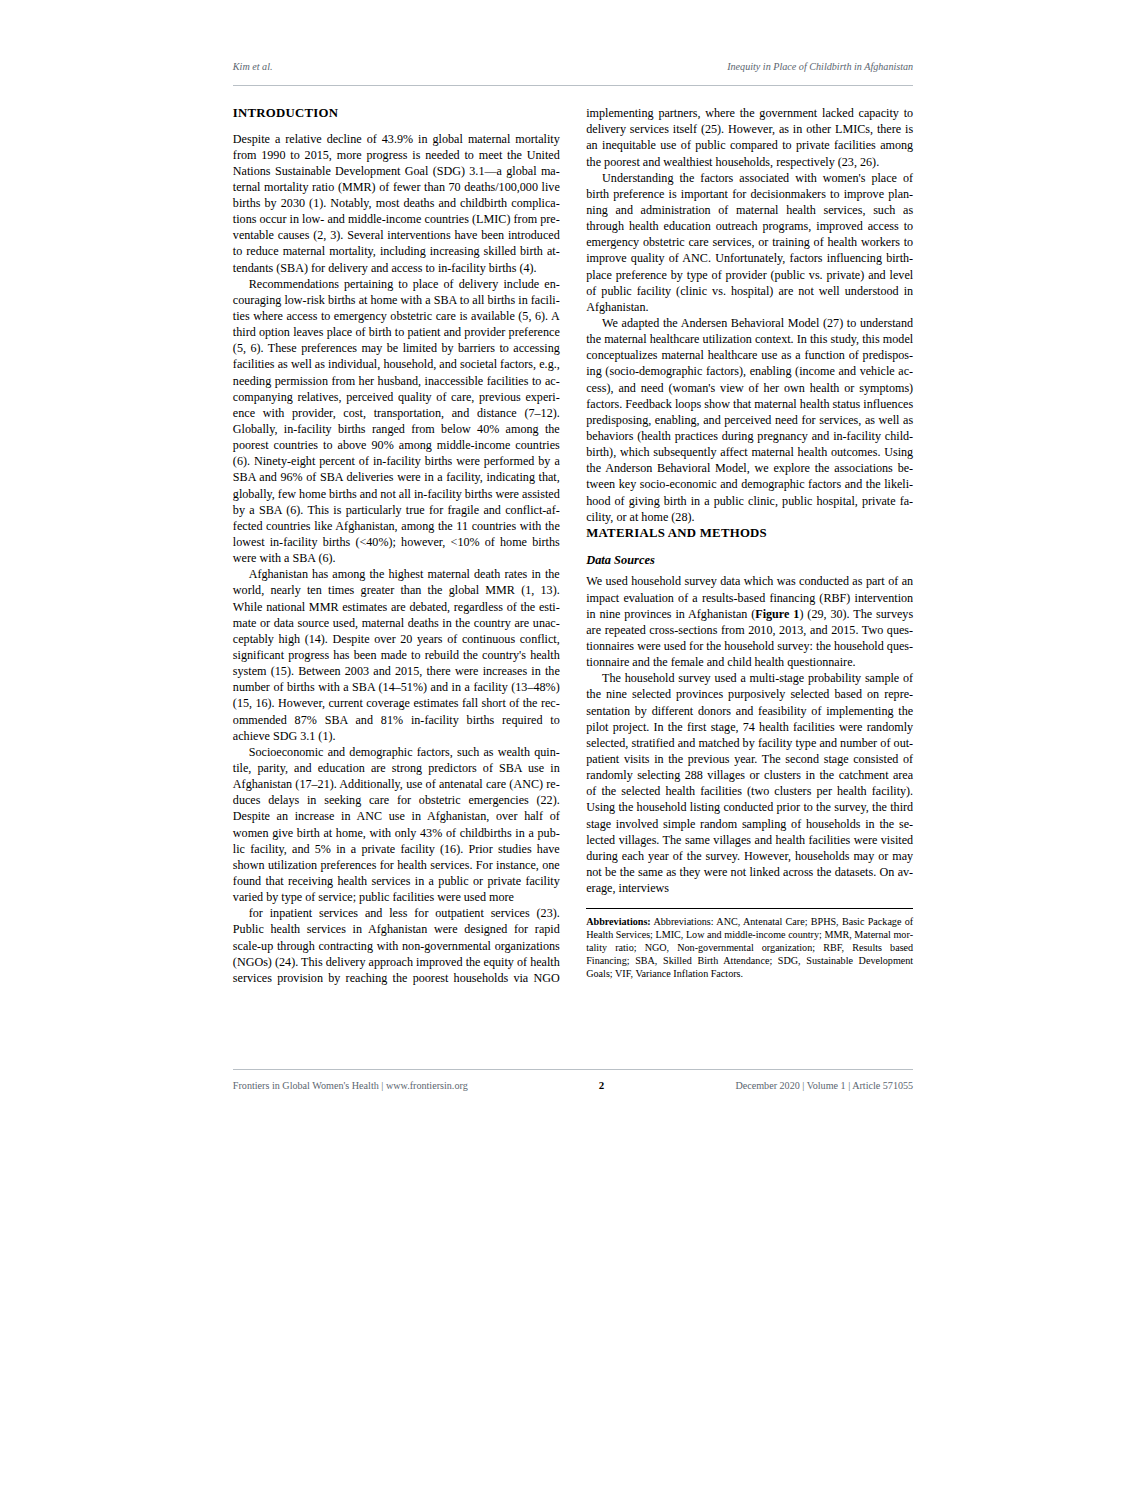Kim et al.
Inequity in Place of Childbirth in Afghanistan
Introduction
Despite a relative decline of 43.9% in global maternal mortality from 1990 to 2015, more progress is needed to meet the United Nations Sustainable Development Goal (SDG) 3.1—a global maternal mortality ratio (MMR) of fewer than 70 deaths/100,000 live births by 2030 (1). Notably, most deaths and childbirth complications occur in low- and middle-income countries (LMIC) from preventable causes (2, 3). Several interventions have been introduced to reduce maternal mortality, including increasing skilled birth attendants (SBA) for delivery and access to in-facility births (4).
Recommendations pertaining to place of delivery include encouraging low-risk births at home with a SBA to all births in facilities where access to emergency obstetric care is available (5, 6). A third option leaves place of birth to patient and provider preference (5, 6). These preferences may be limited by barriers to accessing facilities as well as individual, household, and societal factors, e.g., needing permission from her husband, inaccessible facilities to accompanying relatives, perceived quality of care, previous experience with provider, cost, transportation, and distance (7–12). Globally, in-facility births ranged from below 40% among the poorest countries to above 90% among middle-income countries (6). Ninety-eight percent of in-facility births were performed by a SBA and 96% of SBA deliveries were in a facility, indicating that, globally, few home births and not all in-facility births were assisted by a SBA (6). This is particularly true for fragile and conflict-affected countries like Afghanistan, among the 11 countries with the lowest in-facility births (<40%); however, <10% of home births were with a SBA (6).
Afghanistan has among the highest maternal death rates in the world, nearly ten times greater than the global MMR (1, 13). While national MMR estimates are debated, regardless of the estimate or data source used, maternal deaths in the country are unacceptably high (14). Despite over 20 years of continuous conflict, significant progress has been made to rebuild the country's health system (15). Between 2003 and 2015, there were increases in the number of births with a SBA (14–51%) and in a facility (13–48%) (15, 16). However, current coverage estimates fall short of the recommended 87% SBA and 81% in-facility births required to achieve SDG 3.1 (1).
Socioeconomic and demographic factors, such as wealth quintile, parity, and education are strong predictors of SBA use in Afghanistan (17–21). Additionally, use of antenatal care (ANC) reduces delays in seeking care for obstetric emergencies (22). Despite an increase in ANC use in Afghanistan, over half of women give birth at home, with only 43% of childbirths in a public facility, and 5% in a private facility (16). Prior studies have shown utilization preferences for health services. For instance, one found that receiving health services in a public or private facility varied by type of service; public facilities were used more
for inpatient services and less for outpatient services (23). Public health services in Afghanistan were designed for rapid scale-up through contracting with non-governmental organizations (NGOs) (24). This delivery approach improved the equity of health services provision by reaching the poorest households via NGO implementing partners, where the government lacked capacity to delivery services itself (25). However, as in other LMICs, there is an inequitable use of public compared to private facilities among the poorest and wealthiest households, respectively (23, 26).
Understanding the factors associated with women's place of birth preference is important for decisionmakers to improve planning and administration of maternal health services, such as through health education outreach programs, improved access to emergency obstetric care services, or training of health workers to improve quality of ANC. Unfortunately, factors influencing birthplace preference by type of provider (public vs. private) and level of public facility (clinic vs. hospital) are not well understood in Afghanistan.
We adapted the Andersen Behavioral Model (27) to understand the maternal healthcare utilization context. In this study, this model conceptualizes maternal healthcare use as a function of predisposing (socio-demographic factors), enabling (income and vehicle access), and need (woman's view of her own health or symptoms) factors. Feedback loops show that maternal health status influences predisposing, enabling, and perceived need for services, as well as behaviors (health practices during pregnancy and in-facility childbirth), which subsequently affect maternal health outcomes. Using the Anderson Behavioral Model, we explore the associations between key socio-economic and demographic factors and the likelihood of giving birth in a public clinic, public hospital, private facility, or at home (28).
Materials and Methods
Data Sources
We used household survey data which was conducted as part of an impact evaluation of a results-based financing (RBF) intervention in nine provinces in Afghanistan (Figure 1) (29, 30). The surveys are repeated cross-sections from 2010, 2013, and 2015. Two questionnaires were used for the household survey: the household questionnaire and the female and child health questionnaire.
The household survey used a multi-stage probability sample of the nine selected provinces purposively selected based on representation by different donors and feasibility of implementing the pilot project. In the first stage, 74 health facilities were randomly selected, stratified and matched by facility type and number of outpatient visits in the previous year. The second stage consisted of randomly selecting 288 villages or clusters in the catchment area of the selected health facilities (two clusters per health facility). Using the household listing conducted prior to the survey, the third stage involved simple random sampling of households in the selected villages. The same villages and health facilities were visited during each year of the survey. However, households may or may not be the same as they were not linked across the datasets. On average, interviews
Abbreviations: Abbreviations: ANC, Antenatal Care; BPHS, Basic Package of Health Services; LMIC, Low and middle-income country; MMR, Maternal mortality ratio; NGO, Non-governmental organization; RBF, Results based Financing; SBA, Skilled Birth Attendance; SDG, Sustainable Development Goals; VIF, Variance Inflation Factors.
Frontiers in Global Women's Health | www.frontiersin.org
2
December 2020 | Volume 1 | Article 571055